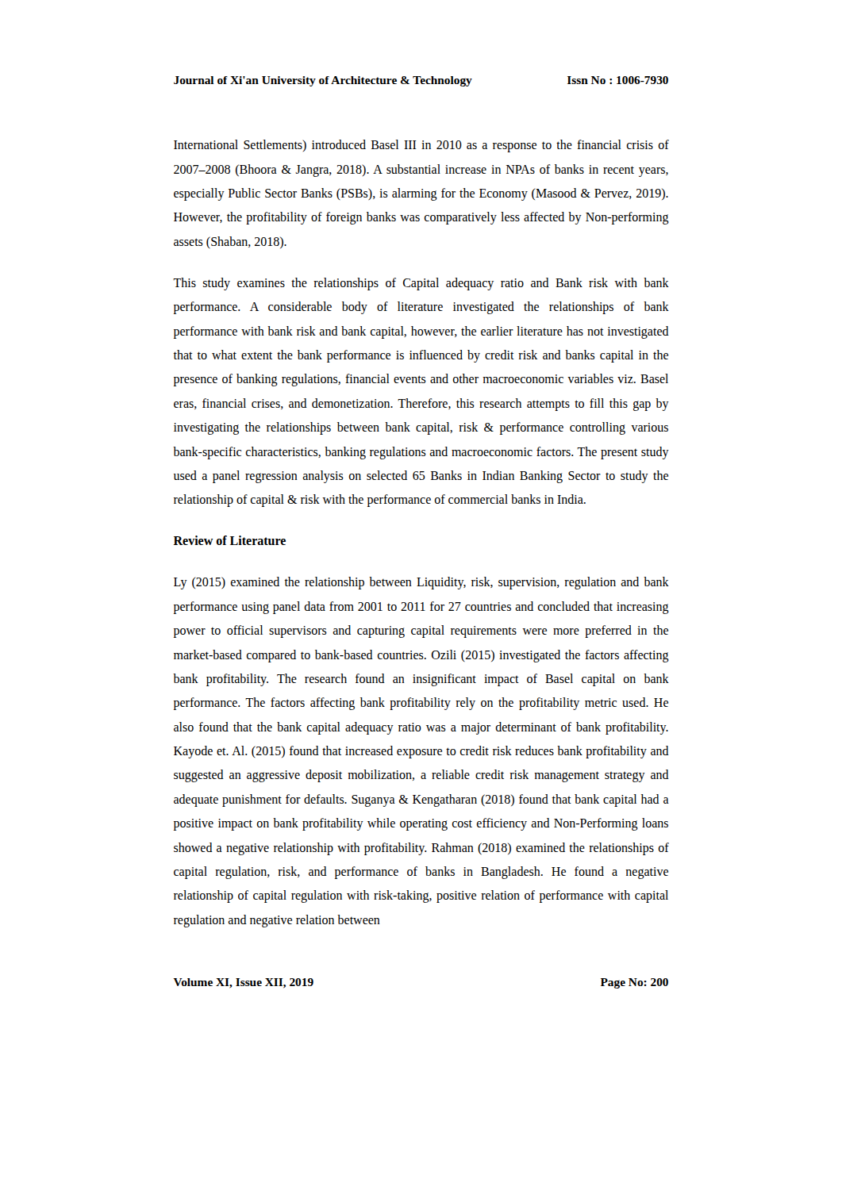Journal of Xi'an University of Architecture & Technology
Issn No : 1006-7930
International Settlements) introduced Basel III in 2010 as a response to the financial crisis of 2007–2008 (Bhoora & Jangra, 2018). A substantial increase in NPAs of banks in recent years, especially Public Sector Banks (PSBs), is alarming for the Economy (Masood & Pervez, 2019). However, the profitability of foreign banks was comparatively less affected by Non-performing assets (Shaban, 2018).
This study examines the relationships of Capital adequacy ratio and Bank risk with bank performance. A considerable body of literature investigated the relationships of bank performance with bank risk and bank capital, however, the earlier literature has not investigated that to what extent the bank performance is influenced by credit risk and banks capital in the presence of banking regulations, financial events and other macroeconomic variables viz. Basel eras, financial crises, and demonetization. Therefore, this research attempts to fill this gap by investigating the relationships between bank capital, risk & performance controlling various bank-specific characteristics, banking regulations and macroeconomic factors. The present study used a panel regression analysis on selected 65 Banks in Indian Banking Sector to study the relationship of capital & risk with the performance of commercial banks in India.
Review of Literature
Ly (2015) examined the relationship between Liquidity, risk, supervision, regulation and bank performance using panel data from 2001 to 2011 for 27 countries and concluded that increasing power to official supervisors and capturing capital requirements were more preferred in the market-based compared to bank-based countries. Ozili (2015) investigated the factors affecting bank profitability. The research found an insignificant impact of Basel capital on bank performance. The factors affecting bank profitability rely on the profitability metric used. He also found that the bank capital adequacy ratio was a major determinant of bank profitability. Kayode et. Al. (2015) found that increased exposure to credit risk reduces bank profitability and suggested an aggressive deposit mobilization, a reliable credit risk management strategy and adequate punishment for defaults. Suganya & Kengatharan (2018) found that bank capital had a positive impact on bank profitability while operating cost efficiency and Non-Performing loans showed a negative relationship with profitability. Rahman (2018) examined the relationships of capital regulation, risk, and performance of banks in Bangladesh. He found a negative relationship of capital regulation with risk-taking, positive relation of performance with capital regulation and negative relation between
Volume XI, Issue XII, 2019
Page No: 200